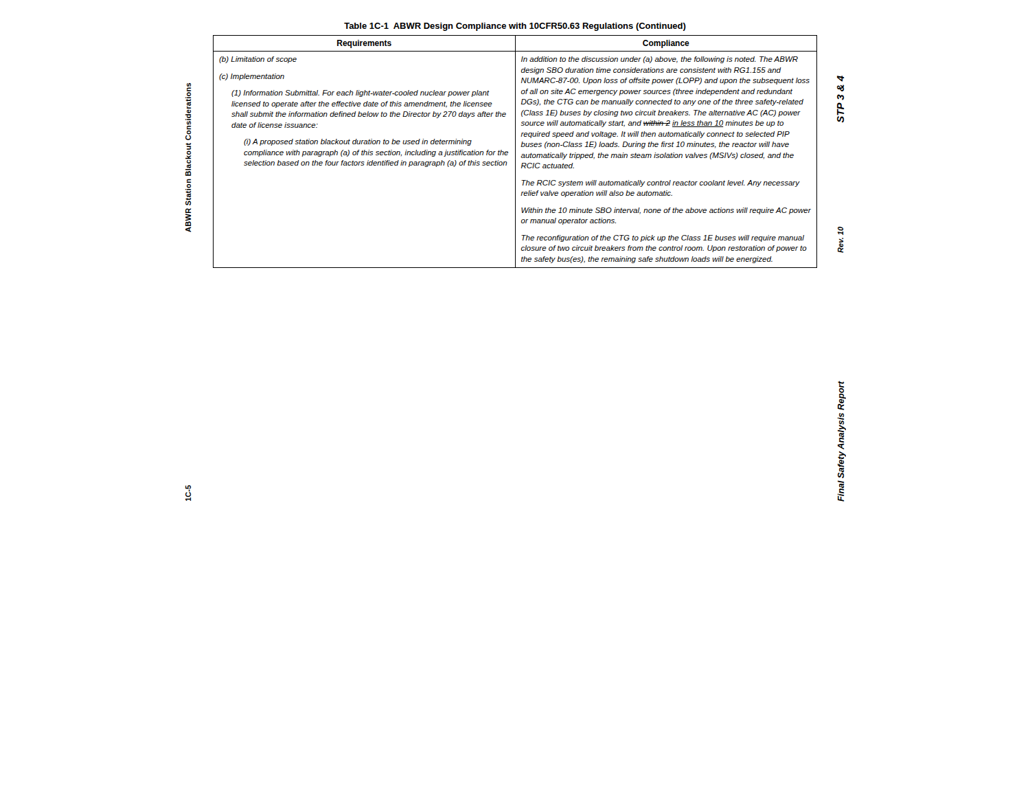ABWR Station Blackout Considerations
1C-5
STP 3 & 4
Rev. 10
Final Safety Analysis Report
Table 1C-1 ABWR Design Compliance with 10CFR50.63 Regulations (Continued)
| Requirements | Compliance |
| --- | --- |
| (b) Limitation of scope (c) Implementation (1) Information Submittal. For each light-water-cooled nuclear power plant licensed to operate after the effective date of this amendment, the licensee shall submit the information defined below to the Director by 270 days after the date of license issuance: (i) A proposed station blackout duration to be used in determining compliance with paragraph (a) of this section, including a justification for the selection based on the four factors identified in paragraph (a) of this section | In addition to the discussion under (a) above, the following is noted. The ABWR design SBO duration time considerations are consistent with RG1.155 and NUMARC-87-00. Upon loss of offsite power (LOPP) and upon the subsequent loss of all on site AC emergency power sources (three independent and redundant DGs), the CTG can be manually connected to any one of the three safety-related (Class 1E) buses by closing two circuit breakers. The alternative AC (AC) power source will automatically start, and within 2 in less than 10 minutes be up to required speed and voltage. It will then automatically connect to selected PIP buses (non-Class 1E) loads. During the first 10 minutes, the reactor will have automatically tripped, the main steam isolation valves (MSIVs) closed, and the RCIC actuated. The RCIC system will automatically control reactor coolant level. Any necessary relief valve operation will also be automatic. Within the 10 minute SBO interval, none of the above actions will require AC power or manual operator actions. The reconfiguration of the CTG to pick up the Class 1E buses will require manual closure of two circuit breakers from the control room. Upon restoration of power to the safety bus(es), the remaining safe shutdown loads will be energized. |